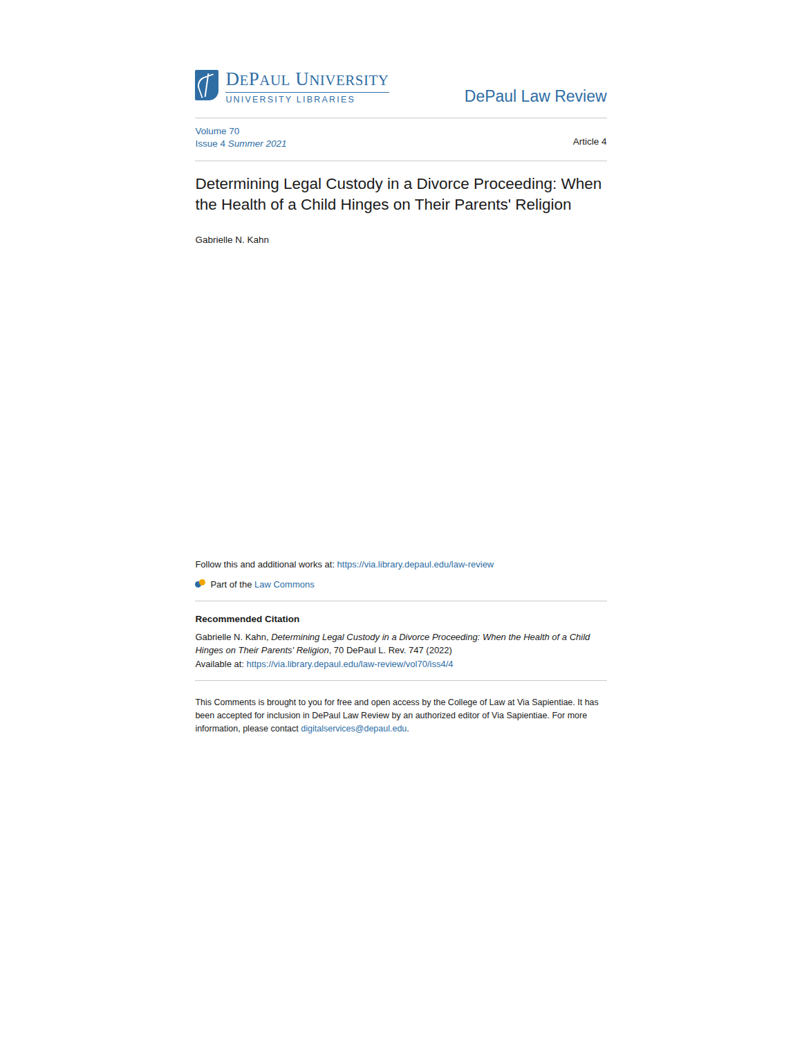DEPAUL UNIVERSITY
UNIVERSITY LIBRARIES
DePaul Law Review
Volume 70
Issue 4 Summer 2021
Article 4
Determining Legal Custody in a Divorce Proceeding: When the Health of a Child Hinges on Their Parents' Religion
Gabrielle N. Kahn
Follow this and additional works at: https://via.library.depaul.edu/law-review
Part of the Law Commons
Recommended Citation
Gabrielle N. Kahn, Determining Legal Custody in a Divorce Proceeding: When the Health of a Child Hinges on Their Parents' Religion, 70 DePaul L. Rev. 747 (2022)
Available at: https://via.library.depaul.edu/law-review/vol70/iss4/4
This Comments is brought to you for free and open access by the College of Law at Via Sapientiae. It has been accepted for inclusion in DePaul Law Review by an authorized editor of Via Sapientiae. For more information, please contact digitalservices@depaul.edu.